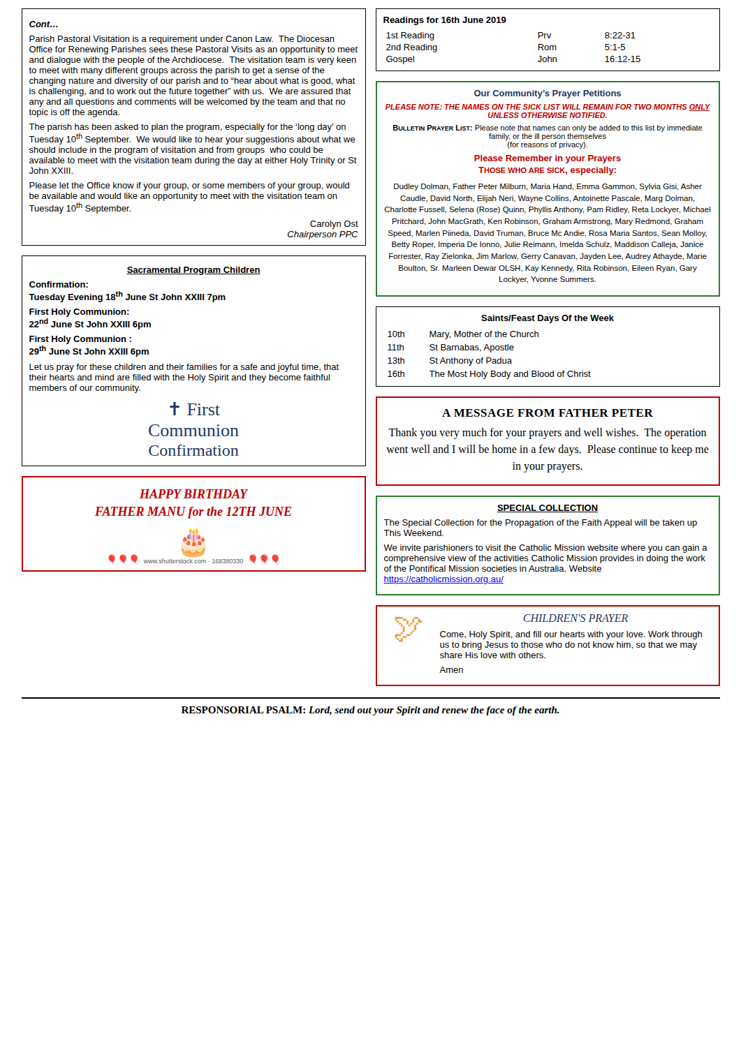Cont…
Parish Pastoral Visitation is a requirement under Canon Law. The Diocesan Office for Renewing Parishes sees these Pastoral Visits as an opportunity to meet and dialogue with the people of the Archdiocese. The visitation team is very keen to meet with many different groups across the parish to get a sense of the changing nature and diversity of our parish and to “hear about what is good, what is challenging, and to work out the future together” with us. We are assured that any and all questions and comments will be welcomed by the team and that no topic is off the agenda.
The parish has been asked to plan the program, especially for the ‘long day’ on Tuesday 10th September. We would like to hear your suggestions about what we should include in the program of visitation and from groups who could be available to meet with the visitation team during the day at either Holy Trinity or St John XXIII.
Please let the Office know if your group, or some members of your group, would be available and would like an opportunity to meet with the visitation team on Tuesday 10th September.
Carolyn Ost
Chairperson PPC
Sacramental Program Children
Confirmation:
Tuesday Evening 18th June St John XXIII 7pm
First Holy Communion:
22nd June St John XXIII 6pm
First Holy Communion :
29th June St John XXIII 6pm
Let us pray for these children and their families for a safe and joyful time, that their hearts and mind are filled with the Holy Spirit and they become faithful members of our community.
✝ First
Communion
Confirmation
HAPPY BIRTHDAY
FATHER MANU for the 12TH JUNE
🎈🎈🎈
🎂
www.shutterstock.com · 168380330
🎈🎈🎈
Readings for 16th June 2019
| 1st Reading | Prv | 8:22-31 |
| 2nd Reading | Rom | 5:1-5 |
| Gospel | John | 16:12-15 |
Our Community’s Prayer Petitions
PLEASE NOTE: THE NAMES ON THE SICK LIST WILL REMAIN FOR TWO MONTHS ONLY UNLESS OTHERWISE NOTIFIED.
BULLETIN PRAYER LIST: Please note that names can only be added to this list by immediate family, or the ill person themselves
(for reasons of privacy).
Please Remember in your Prayers
THOSE WHO ARE SICK, especially:
Dudley Dolman, Father Peter Milburn, Maria Hand, Emma Gammon, Sylvia Gisi, Asher Caudle, David North, Elijah Neri, Wayne Collins, Antoinette Pascale, Marg Dolman, Charlotte Fussell, Selena (Rose) Quinn, Phyllis Anthony, Pam Ridley, Reta Lockyer, Michael Pritchard, John MacGrath, Ken Robinson, Graham Armstrong, Mary Redmond, Graham Speed, Marlen Piineda, David Truman, Bruce Mc Andie, Rosa Maria Santos, Sean Molloy, Betty Roper, Imperia De Ionno, Julie Reimann, Imelda Schulz, Maddison Calleja, Janice Forrester, Ray Zielonka, Jim Marlow, Gerry Canavan, Jayden Lee, Audrey Athayde, Marie Boulton, Sr. Marleen Dewar OLSH, Kay Kennedy, Rita Robinson, Eileen Ryan, Gary Lockyer, Yvonne Summers.
Saints/Feast Days Of the Week
| 10th | Mary, Mother of the Church |
| 11th | St Barnabas, Apostle |
| 13th | St Anthony of Padua |
| 16th | The Most Holy Body and Blood of Christ |
A MESSAGE FROM FATHER PETER
Thank you very much for your prayers and well wishes. The operation went well and I will be home in a few days. Please continue to keep me in your prayers.
SPECIAL COLLECTION
The Special Collection for the Propagation of the Faith Appeal will be taken up This Weekend.
We invite parishioners to visit the Catholic Mission website where you can gain a comprehensive view of the activities Catholic Mission provides in doing the work of the Pontifical Mission societies in Australia. Website https://catholicmission.org.au/
🕊
CHILDREN'S PRAYER
Come, Holy Spirit, and fill our hearts with your love. Work through us to bring Jesus to those who do not know him, so that we may share His love with others.
Amen
RESPONSORIAL PSALM: Lord, send out your Spirit and renew the face of the earth.